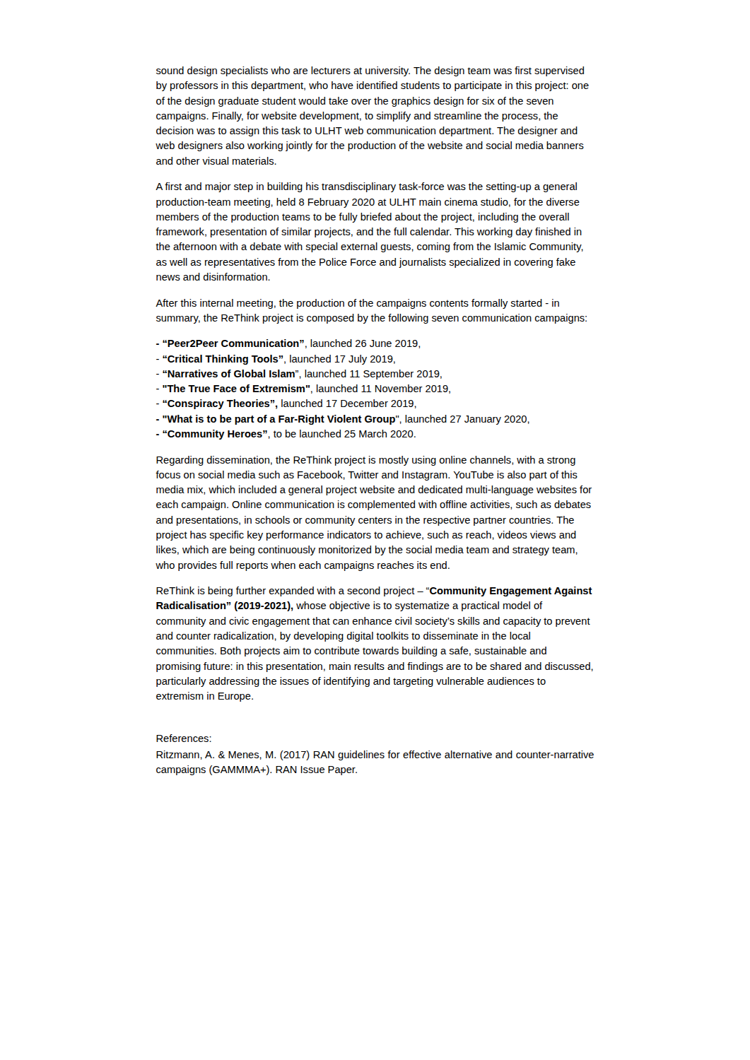sound design specialists who are lecturers at university. The design team was first supervised by professors in this department, who have identified students to participate in this project: one of the design graduate student would take over the graphics design for six of the seven campaigns. Finally, for website development, to simplify and streamline the process, the decision was to assign this task to ULHT web communication department. The designer and web designers also working jointly for the production of the website and social media banners and other visual materials.
A first and major step in building his transdisciplinary task-force was the setting-up a general production-team meeting, held 8 February 2020 at ULHT main cinema studio, for the diverse members of the production teams to be fully briefed about the project, including the overall framework, presentation of similar projects, and the full calendar. This working day finished in the afternoon with a debate with special external guests, coming from the Islamic Community, as well as representatives from the Police Force and journalists specialized in covering fake news and disinformation.
After this internal meeting, the production of the campaigns contents formally started - in summary, the ReThink project is composed by the following seven communication campaigns:
- “Peer2Peer Communication”, launched 26 June 2019,
- “Critical Thinking Tools”, launched 17 July 2019,
- “Narratives of Global Islam”, launched 11 September 2019,
- "The True Face of Extremism", launched 11 November 2019,
- “Conspiracy Theories”, launched 17 December 2019,
- "What is to be part of a Far-Right Violent Group", launched 27 January 2020,
- “Community Heroes”, to be launched 25 March 2020.
Regarding dissemination, the ReThink project is mostly using online channels, with a strong focus on social media such as Facebook, Twitter and Instagram. YouTube is also part of this media mix, which included a general project website and dedicated multi-language websites for each campaign. Online communication is complemented with offline activities, such as debates and presentations, in schools or community centers in the respective partner countries. The project has specific key performance indicators to achieve, such as reach, videos views and likes, which are being continuously monitorized by the social media team and strategy team, who provides full reports when each campaigns reaches its end.
ReThink is being further expanded with a second project – “Community Engagement Against Radicalisation” (2019-2021), whose objective is to systematize a practical model of community and civic engagement that can enhance civil society’s skills and capacity to prevent and counter radicalization, by developing digital toolkits to disseminate in the local communities. Both projects aim to contribute towards building a safe, sustainable and promising future: in this presentation, main results and findings are to be shared and discussed, particularly addressing the issues of identifying and targeting vulnerable audiences to extremism in Europe.
References:
Ritzmann, A. & Menes, M. (2017) RAN guidelines for effective alternative and counter-narrative campaigns (GAMMMA+). RAN Issue Paper.